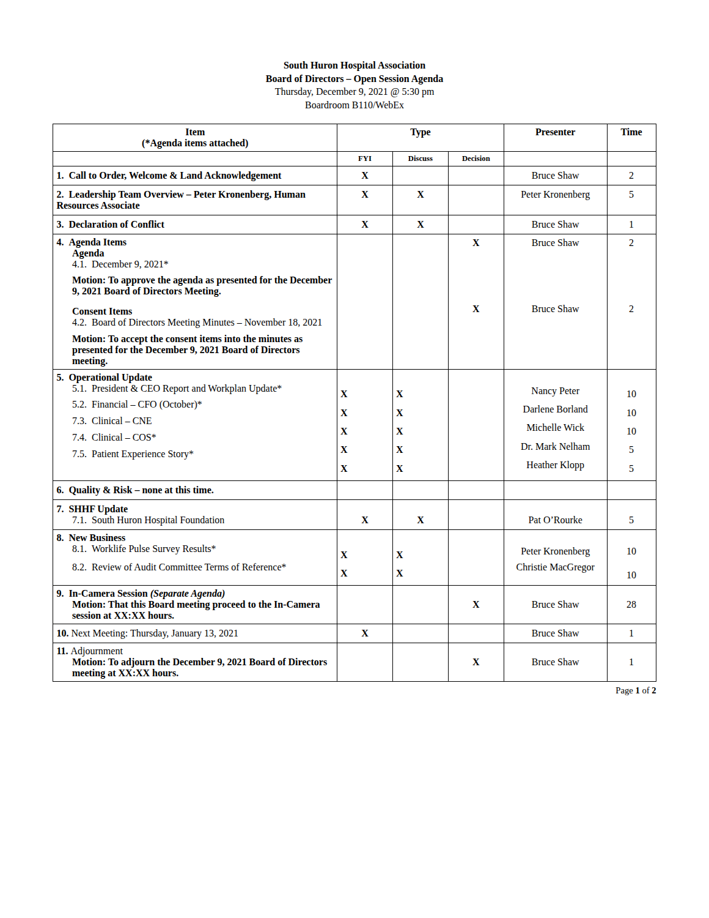South Huron Hospital Association
Board of Directors – Open Session Agenda
Thursday, December 9, 2021 @ 5:30 pm
Boardroom B110/WebEx
| Item (*Agenda items attached) | Type | Presenter | Time |
| --- | --- | --- | --- |
| | FYI | Discuss | Decision | | |
| 1. Call to Order, Welcome & Land Acknowledgement | X | | | Bruce Shaw | 2 |
| 2. Leadership Team Overview – Peter Kronenberg, Human Resources Associate | X | X | | Peter Kronenberg | 5 |
| 3. Declaration of Conflict | X | X | | Bruce Shaw | 1 |
| 4. Agenda Items Agenda 4.1. December 9, 2021* Motion: To approve the agenda as presented for the December 9, 2021 Board of Directors Meeting. Consent Items 4.2. Board of Directors Meeting Minutes – November 18, 2021 Motion: To accept the consent items into the minutes as presented for the December 9, 2021 Board of Directors meeting. | | | X X | Bruce Shaw Bruce Shaw | 2 2 |
| 5. Operational Update 5.1. President & CEO Report and Workplan Update* 5.2. Financial – CFO (October)* 7.3. Clinical – CNE 7.4. Clinical – COS* 7.5. Patient Experience Story* | X X X X X | X X X X X | | Nancy Peter Darlene Borland Michelle Wick Dr. Mark Nelham Heather Klopp | 10 10 10 5 5 |
| 6. Quality & Risk – none at this time. | | | | | |
| 7. SHHF Update 7.1. South Huron Hospital Foundation | X | X | | Pat O’Rourke | 5 |
| 8. New Business 8.1. Worklife Pulse Survey Results* 8.2. Review of Audit Committee Terms of Reference* | X X | X X | | Peter Kronenberg Christie MacGregor | 10 10 |
| 9. In-Camera Session (Separate Agenda) Motion: That this Board meeting proceed to the In-Camera session at XX:XX hours. | | | X | Bruce Shaw | 28 |
| 10. Next Meeting: Thursday, January 13, 2021 | X | | | Bruce Shaw | 1 |
| 11. Adjournment Motion: To adjourn the December 9, 2021 Board of Directors meeting at XX:XX hours. | | | X | Bruce Shaw | 1 |
Page 1 of 2